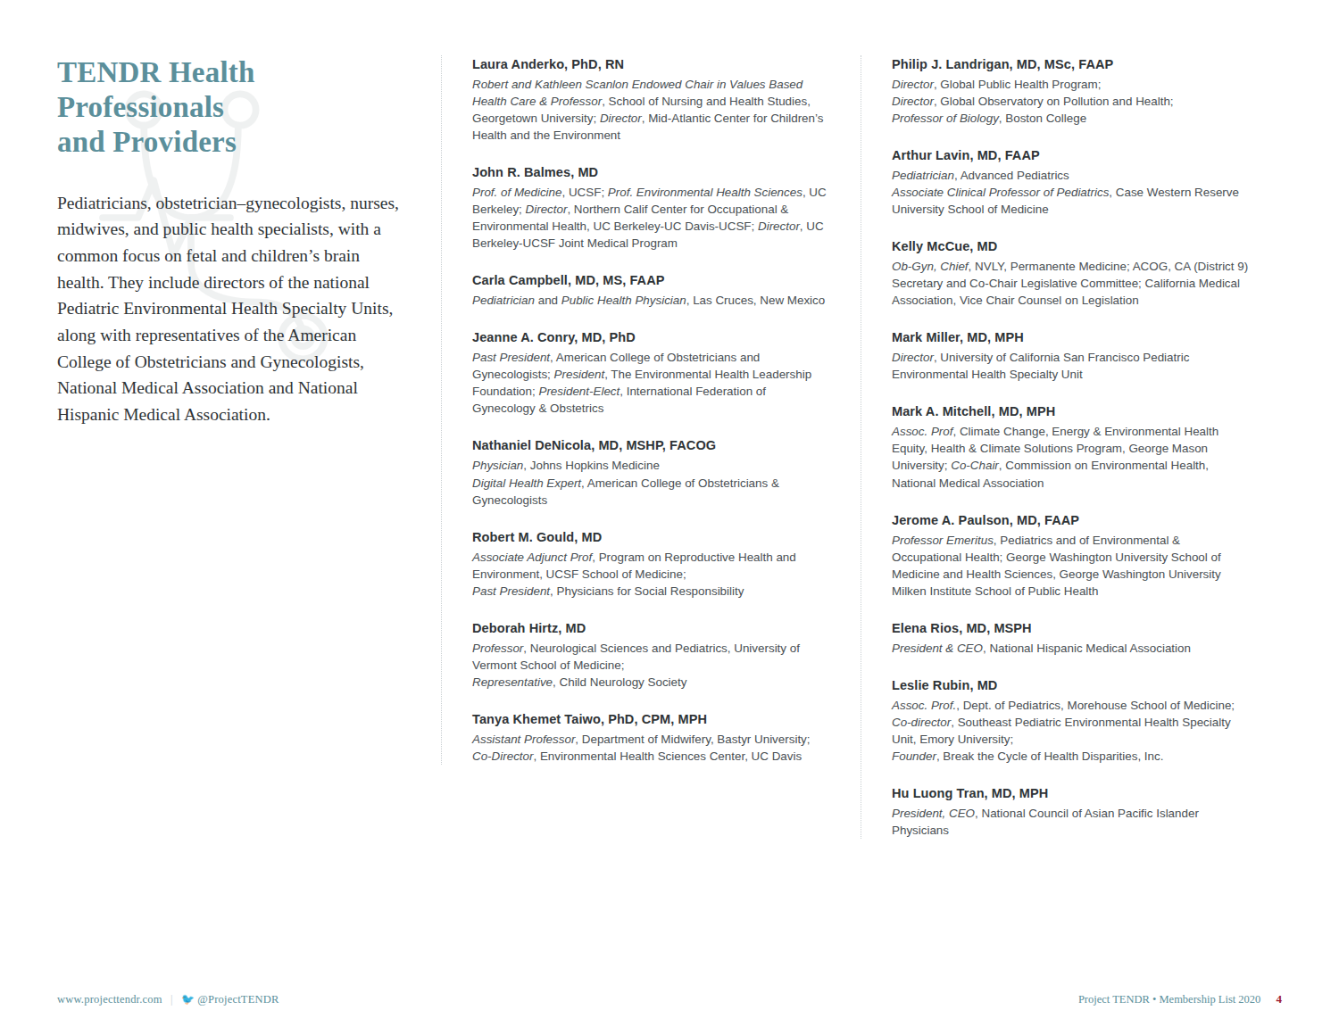TENDR Health Professionals
and Providers
Pediatricians, obstetrician–gynecologists, nurses, midwives, and public health specialists, with a common focus on fetal and children’s brain health. They include directors of the national Pediatric Environmental Health Specialty Units, along with representatives of the American College of Obstetricians and Gynecologists, National Medical Association and National Hispanic Medical Association.
Laura Anderko, PhD, RN
Robert and Kathleen Scanlon Endowed Chair in Values Based Health Care & Professor, School of Nursing and Health Studies, Georgetown University; Director, Mid-Atlantic Center for Children’s Health and the Environment
John R. Balmes, MD
Prof. of Medicine, UCSF; Prof. Environmental Health Sciences, UC Berkeley; Director, Northern Calif Center for Occupational & Environmental Health, UC Berkeley-UC Davis-UCSF; Director, UC Berkeley-UCSF Joint Medical Program
Carla Campbell, MD, MS, FAAP
Pediatrician and Public Health Physician, Las Cruces, New Mexico
Jeanne A. Conry, MD, PhD
Past President, American College of Obstetricians and Gynecologists; President, The Environmental Health Leadership Foundation; President-Elect, International Federation of Gynecology & Obstetrics
Nathaniel DeNicola, MD, MSHP, FACOG
Physician, Johns Hopkins Medicine
Digital Health Expert, American College of Obstetricians & Gynecologists
Robert M. Gould, MD
Associate Adjunct Prof, Program on Reproductive Health and Environment, UCSF School of Medicine;
Past President, Physicians for Social Responsibility
Deborah Hirtz, MD
Professor, Neurological Sciences and Pediatrics, University of Vermont School of Medicine;
Representative, Child Neurology Society
Tanya Khemet Taiwo, PhD, CPM, MPH
Assistant Professor, Department of Midwifery, Bastyr University; Co-Director, Environmental Health Sciences Center, UC Davis
Philip J. Landrigan, MD, MSc, FAAP
Director, Global Public Health Program;
Director, Global Observatory on Pollution and Health;
Professor of Biology, Boston College
Arthur Lavin, MD, FAAP
Pediatrician, Advanced Pediatrics
Associate Clinical Professor of Pediatrics, Case Western Reserve University School of Medicine
Kelly McCue, MD
Ob-Gyn, Chief, NVLY, Permanente Medicine; ACOG, CA (District 9) Secretary and Co-Chair Legislative Committee; California Medical Association, Vice Chair Counsel on Legislation
Mark Miller, MD, MPH
Director, University of California San Francisco Pediatric Environmental Health Specialty Unit
Mark A. Mitchell, MD, MPH
Assoc. Prof, Climate Change, Energy & Environmental Health Equity, Health & Climate Solutions Program, George Mason University; Co-Chair, Commission on Environmental Health, National Medical Association
Jerome A. Paulson, MD, FAAP
Professor Emeritus, Pediatrics and of Environmental & Occupational Health; George Washington University School of Medicine and Health Sciences, George Washington University Milken Institute School of Public Health
Elena Rios, MD, MSPH
President & CEO, National Hispanic Medical Association
Leslie Rubin, MD
Assoc. Prof., Dept. of Pediatrics, Morehouse School of Medicine; Co-director, Southeast Pediatric Environmental Health Specialty Unit, Emory University;
Founder, Break the Cycle of Health Disparities, Inc.
Hu Luong Tran, MD, MPH
President, CEO, National Council of Asian Pacific Islander Physicians
www.projecttendr.com | 🐦@ProjectTENDR
Project TENDR • Membership List 2020 4